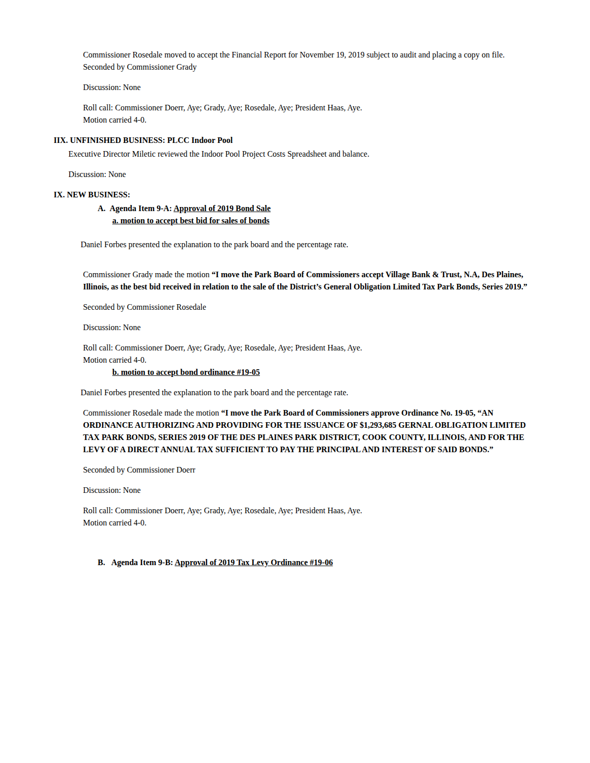Commissioner Rosedale moved to accept the Financial Report for November 19, 2019 subject to audit and placing a copy on file.
Seconded by Commissioner Grady
Discussion: None
Roll call: Commissioner Doerr, Aye; Grady, Aye; Rosedale, Aye; President Haas, Aye.
Motion carried 4-0.
IIX. UNFINISHED BUSINESS: PLCC Indoor Pool
Executive Director Miletic reviewed the Indoor Pool Project Costs Spreadsheet and balance.
Discussion: None
IX. NEW BUSINESS:
A. Agenda Item 9-A: Approval of 2019 Bond Sale
a. motion to accept best bid for sales of bonds
Daniel Forbes presented the explanation to the park board and the percentage rate.
Commissioner Grady made the motion “I move the Park Board of Commissioners accept Village Bank & Trust, N.A, Des Plaines, Illinois, as the best bid received in relation to the sale of the District’s General Obligation Limited Tax Park Bonds, Series 2019.”
Seconded by Commissioner Rosedale
Discussion: None
Roll call: Commissioner Doerr, Aye; Grady, Aye; Rosedale, Aye; President Haas, Aye.
Motion carried 4-0.
b. motion to accept bond ordinance #19-05
Daniel Forbes presented the explanation to the park board and the percentage rate.
Commissioner Rosedale made the motion “I move the Park Board of Commissioners approve Ordinance No. 19-05, “AN ORDINANCE AUTHORIZING AND PROVIDING FOR THE ISSUANCE OF $1,293,685 GERNAL OBLIGATION LIMITED TAX PARK BONDS, SERIES 2019 OF THE DES PLAINES PARK DISTRICT, COOK COUNTY, ILLINOIS, AND FOR THE LEVY OF A DIRECT ANNUAL TAX SUFFICIENT TO PAY THE PRINCIPAL AND INTEREST OF SAID BONDS.”
Seconded by Commissioner Doerr
Discussion: None
Roll call: Commissioner Doerr, Aye; Grady, Aye; Rosedale, Aye; President Haas, Aye.
Motion carried 4-0.
B. Agenda Item 9-B: Approval of 2019 Tax Levy Ordinance #19-06